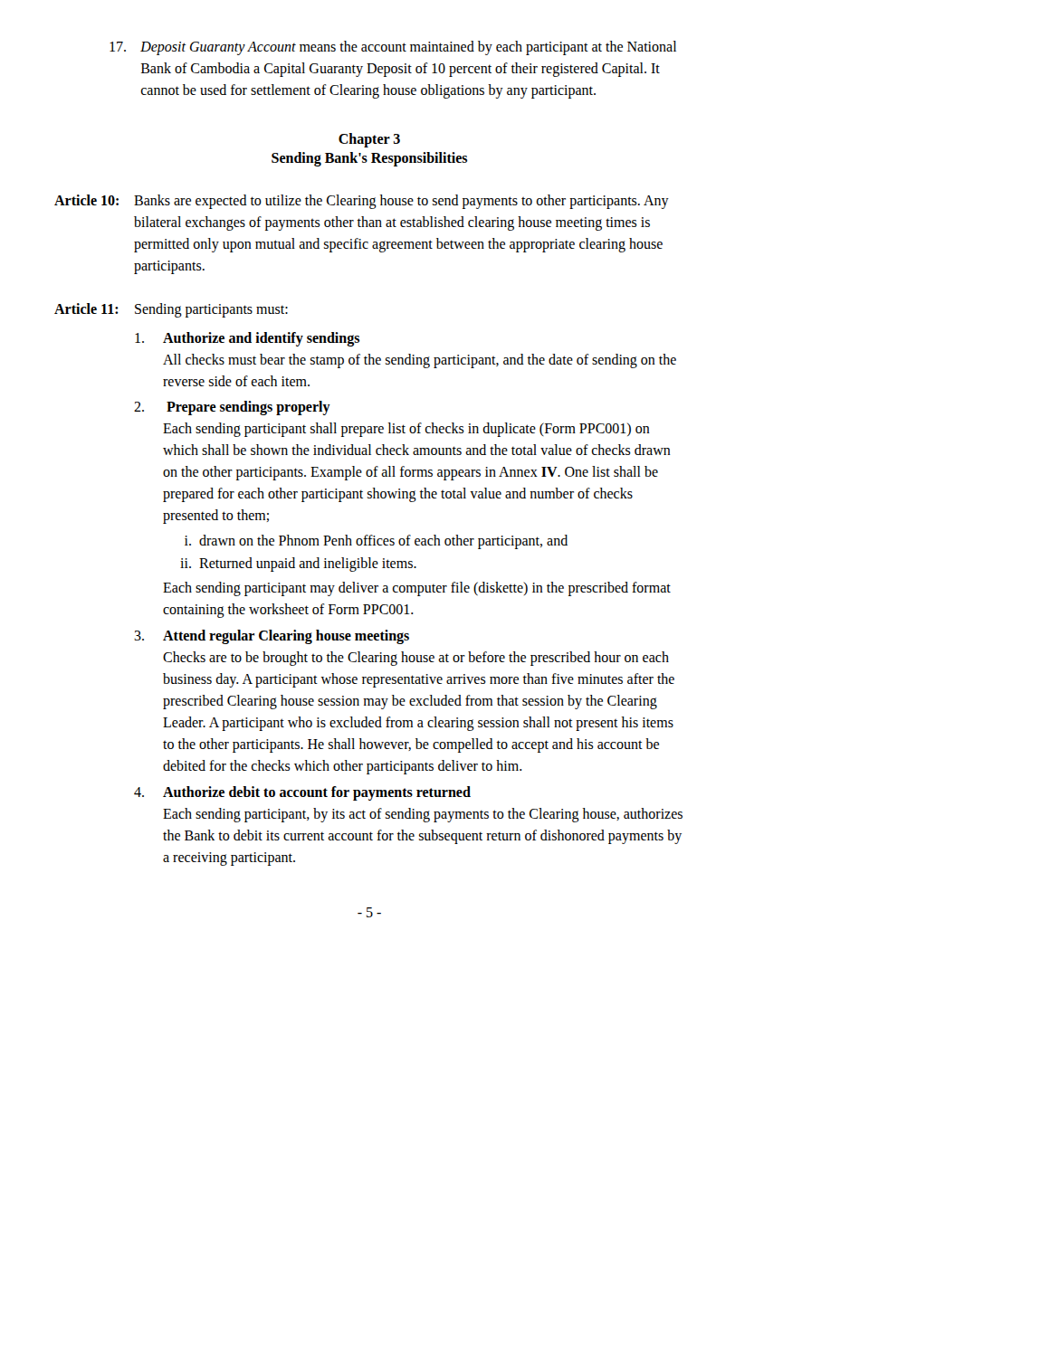17.
Deposit Guaranty Account means the account maintained by each participant at the National Bank of Cambodia a Capital Guaranty Deposit of 10 percent of their registered Capital. It cannot be used for settlement of Clearing house obligations by any participant.
Chapter 3
Sending Bank's Responsibilities
Article 10:
Banks are expected to utilize the Clearing house to send payments to other participants. Any bilateral exchanges of payments other than at established clearing house meeting times is permitted only upon mutual and specific agreement between the appropriate clearing house participants.
Article 11:
Sending participants must:
1.
Authorize and identify sendings All checks must bear the stamp of the sending participant, and the date of sending on the reverse side of each item.
2.
Prepare sendings properly Each sending participant shall prepare list of checks in duplicate (Form PPC001) on which shall be shown the individual check amounts and the total value of checks drawn on the other participants. Example of all forms appears in Annex IV. One list shall be prepared for each other participant showing the total value and number of checks presented to them;
i.
drawn on the Phnom Penh offices of each other participant, and
ii.
Returned unpaid and ineligible items.
Each sending participant may deliver a computer file (diskette) in the prescribed format containing the worksheet of Form PPC001.
3.
Attend regular Clearing house meetings Checks are to be brought to the Clearing house at or before the prescribed hour on each business day. A participant whose representative arrives more than five minutes after the prescribed Clearing house session may be excluded from that session by the Clearing Leader. A participant who is excluded from a clearing session shall not present his items to the other participants. He shall however, be compelled to accept and his account be debited for the checks which other participants deliver to him.
4.
Authorize debit to account for payments returned Each sending participant, by its act of sending payments to the Clearing house, authorizes the Bank to debit its current account for the subsequent return of dishonored payments by a receiving participant.
- 5 -